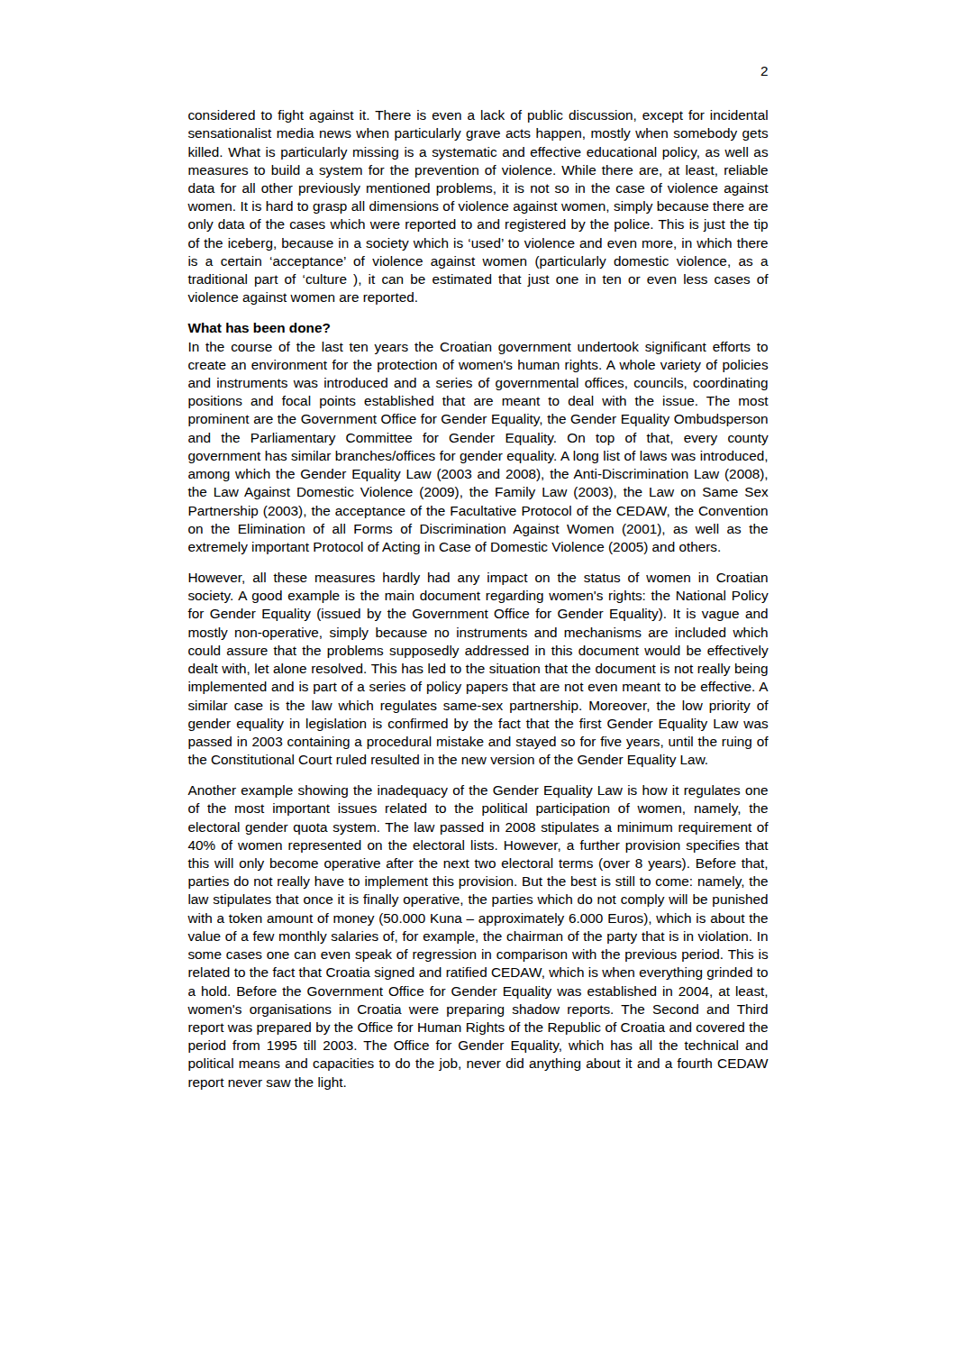2
considered to fight against it. There is even a lack of public discussion, except for incidental sensationalist media news when particularly grave acts happen, mostly when somebody gets killed. What is particularly missing is a systematic and effective educational policy, as well as measures to build a system for the prevention of violence. While there are, at least, reliable data for all other previously mentioned problems, it is not so in the case of violence against women. It is hard to grasp all dimensions of violence against women, simply because there are only data of the cases which were reported to and registered by the police. This is just the tip of the iceberg, because in a society which is ‘used’ to violence and even more, in which there is a certain ‘acceptance’ of violence against women (particularly domestic violence, as a traditional part of ‘culture ), it can be estimated that just one in ten or even less cases of violence against women are reported.
What has been done?
In the course of the last ten years the Croatian government undertook significant efforts to create an environment for the protection of women's human rights. A whole variety of policies and instruments was introduced and a series of governmental offices, councils, coordinating positions and focal points established that are meant to deal with the issue. The most prominent are the Government Office for Gender Equality, the Gender Equality Ombudsperson and the Parliamentary Committee for Gender Equality. On top of that, every county government has similar branches/offices for gender equality. A long list of laws was introduced, among which the Gender Equality Law (2003 and 2008), the Anti-Discrimination Law (2008), the Law Against Domestic Violence (2009), the Family Law (2003), the Law on Same Sex Partnership (2003), the acceptance of the Facultative Protocol of the CEDAW, the Convention on the Elimination of all Forms of Discrimination Against Women (2001), as well as the extremely important Protocol of Acting in Case of Domestic Violence (2005) and others.
However, all these measures hardly had any impact on the status of women in Croatian society. A good example is the main document regarding women's rights: the National Policy for Gender Equality (issued by the Government Office for Gender Equality). It is vague and mostly non-operative, simply because no instruments and mechanisms are included which could assure that the problems supposedly addressed in this document would be effectively dealt with, let alone resolved. This has led to the situation that the document is not really being implemented and is part of a series of policy papers that are not even meant to be effective. A similar case is the law which regulates same-sex partnership. Moreover, the low priority of gender equality in legislation is confirmed by the fact that the first Gender Equality Law was passed in 2003 containing a procedural mistake and stayed so for five years, until the ruing of the Constitutional Court ruled resulted in the new version of the Gender Equality Law.
Another example showing the inadequacy of the Gender Equality Law is how it regulates one of the most important issues related to the political participation of women, namely, the electoral gender quota system. The law passed in 2008 stipulates a minimum requirement of 40% of women represented on the electoral lists. However, a further provision specifies that this will only become operative after the next two electoral terms (over 8 years). Before that, parties do not really have to implement this provision. But the best is still to come: namely, the law stipulates that once it is finally operative, the parties which do not comply will be punished with a token amount of money (50.000 Kuna – approximately 6.000 Euros), which is about the value of a few monthly salaries of, for example, the chairman of the party that is in violation. In some cases one can even speak of regression in comparison with the previous period. This is related to the fact that Croatia signed and ratified CEDAW, which is when everything grinded to a hold. Before the Government Office for Gender Equality was established in 2004, at least, women's organisations in Croatia were preparing shadow reports. The Second and Third report was prepared by the Office for Human Rights of the Republic of Croatia and covered the period from 1995 till 2003. The Office for Gender Equality, which has all the technical and political means and capacities to do the job, never did anything about it and a fourth CEDAW report never saw the light.